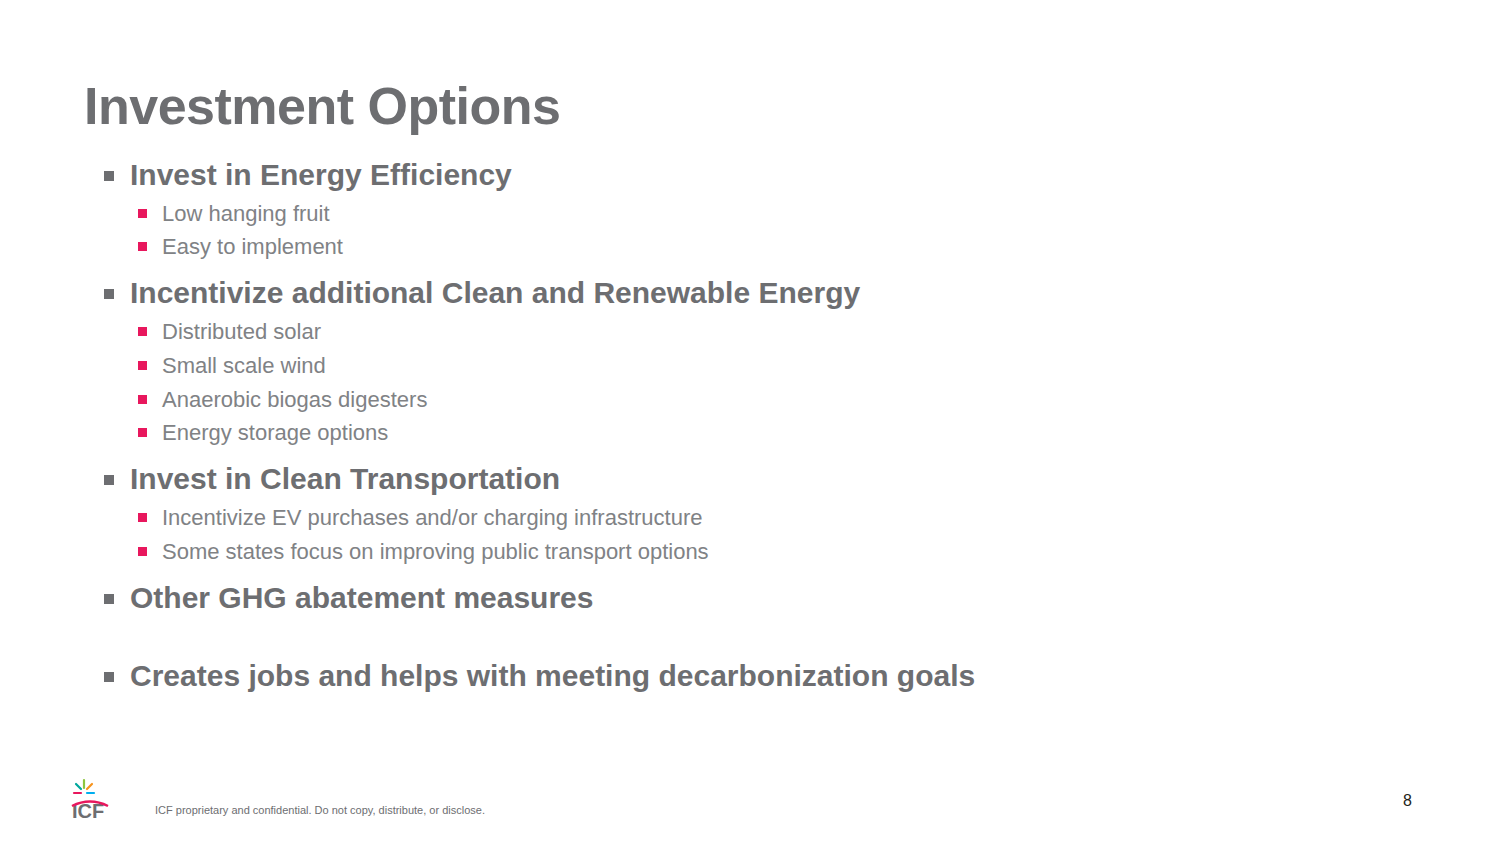Investment Options
Invest in Energy Efficiency
Low hanging fruit
Easy to implement
Incentivize additional Clean and Renewable Energy
Distributed solar
Small scale wind
Anaerobic biogas digesters
Energy storage options
Invest in Clean Transportation
Incentivize EV purchases and/or charging infrastructure
Some states focus on improving public transport options
Other GHG abatement measures
Creates jobs and helps with meeting decarbonization goals
ICF
ICF proprietary and confidential. Do not copy, distribute, or disclose.
8